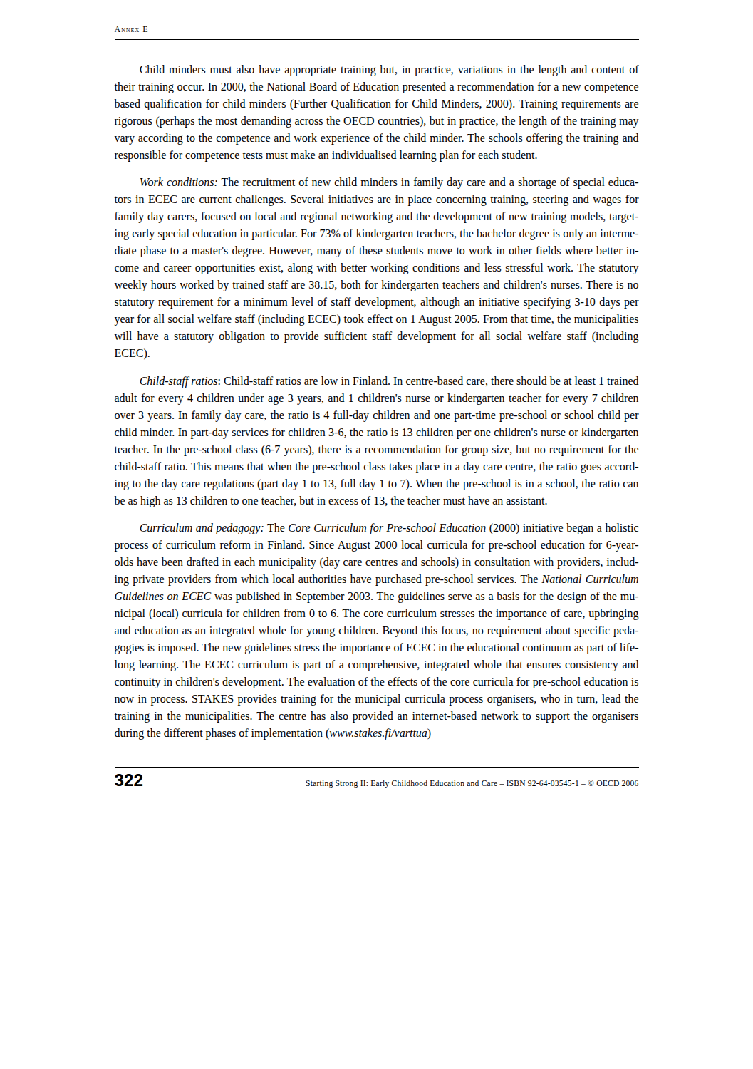Annex E
Child minders must also have appropriate training but, in practice, variations in the length and content of their training occur. In 2000, the National Board of Education presented a recommendation for a new competence based qualification for child minders (Further Qualification for Child Minders, 2000). Training requirements are rigorous (perhaps the most demanding across the OECD countries), but in practice, the length of the training may vary according to the competence and work experience of the child minder. The schools offering the training and responsible for competence tests must make an individualised learning plan for each student.
Work conditions: The recruitment of new child minders in family day care and a shortage of special educators in ECEC are current challenges. Several initiatives are in place concerning training, steering and wages for family day carers, focused on local and regional networking and the development of new training models, targeting early special education in particular. For 73% of kindergarten teachers, the bachelor degree is only an intermediate phase to a master's degree. However, many of these students move to work in other fields where better income and career opportunities exist, along with better working conditions and less stressful work. The statutory weekly hours worked by trained staff are 38.15, both for kindergarten teachers and children's nurses. There is no statutory requirement for a minimum level of staff development, although an initiative specifying 3-10 days per year for all social welfare staff (including ECEC) took effect on 1 August 2005. From that time, the municipalities will have a statutory obligation to provide sufficient staff development for all social welfare staff (including ECEC).
Child-staff ratios: Child-staff ratios are low in Finland. In centre-based care, there should be at least 1 trained adult for every 4 children under age 3 years, and 1 children's nurse or kindergarten teacher for every 7 children over 3 years. In family day care, the ratio is 4 full-day children and one part-time pre-school or school child per child minder. In part-day services for children 3-6, the ratio is 13 children per one children's nurse or kindergarten teacher. In the pre-school class (6-7 years), there is a recommendation for group size, but no requirement for the child-staff ratio. This means that when the pre-school class takes place in a day care centre, the ratio goes according to the day care regulations (part day 1 to 13, full day 1 to 7). When the pre-school is in a school, the ratio can be as high as 13 children to one teacher, but in excess of 13, the teacher must have an assistant.
Curriculum and pedagogy: The Core Curriculum for Pre-school Education (2000) initiative began a holistic process of curriculum reform in Finland. Since August 2000 local curricula for pre-school education for 6-year-olds have been drafted in each municipality (day care centres and schools) in consultation with providers, including private providers from which local authorities have purchased pre-school services. The National Curriculum Guidelines on ECEC was published in September 2003. The guidelines serve as a basis for the design of the municipal (local) curricula for children from 0 to 6. The core curriculum stresses the importance of care, upbringing and education as an integrated whole for young children. Beyond this focus, no requirement about specific pedagogies is imposed. The new guidelines stress the importance of ECEC in the educational continuum as part of lifelong learning. The ECEC curriculum is part of a comprehensive, integrated whole that ensures consistency and continuity in children's development. The evaluation of the effects of the core curricula for pre-school education is now in process. STAKES provides training for the municipal curricula process organisers, who in turn, lead the training in the municipalities. The centre has also provided an internet-based network to support the organisers during the different phases of implementation (www.stakes.fi/varttua)
322
Starting Strong II: Early Childhood Education and Care – ISBN 92-64-03545-1 – © OECD 2006